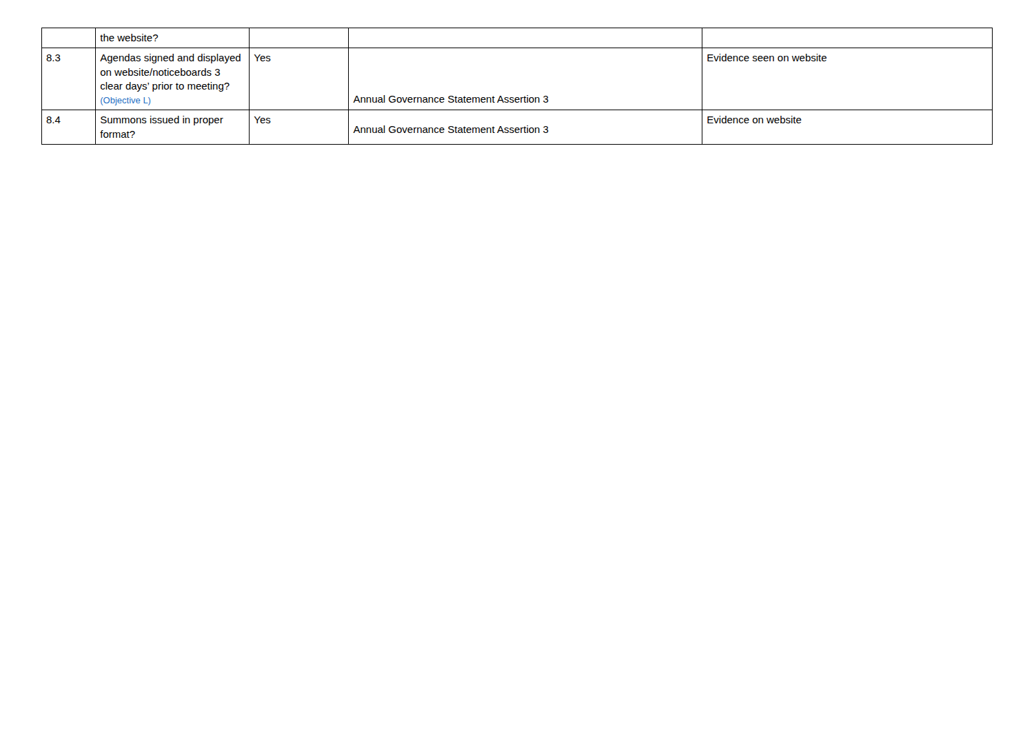| | the website? | | | |
| 8.3 | Agendas signed and displayed on website/noticeboards 3 clear days’ prior to meeting? (Objective L) | Yes | Annual Governance Statement Assertion 3 | Evidence seen on website |
| 8.4 | Summons issued in proper format? | Yes | Annual Governance Statement Assertion 3 | Evidence on website |